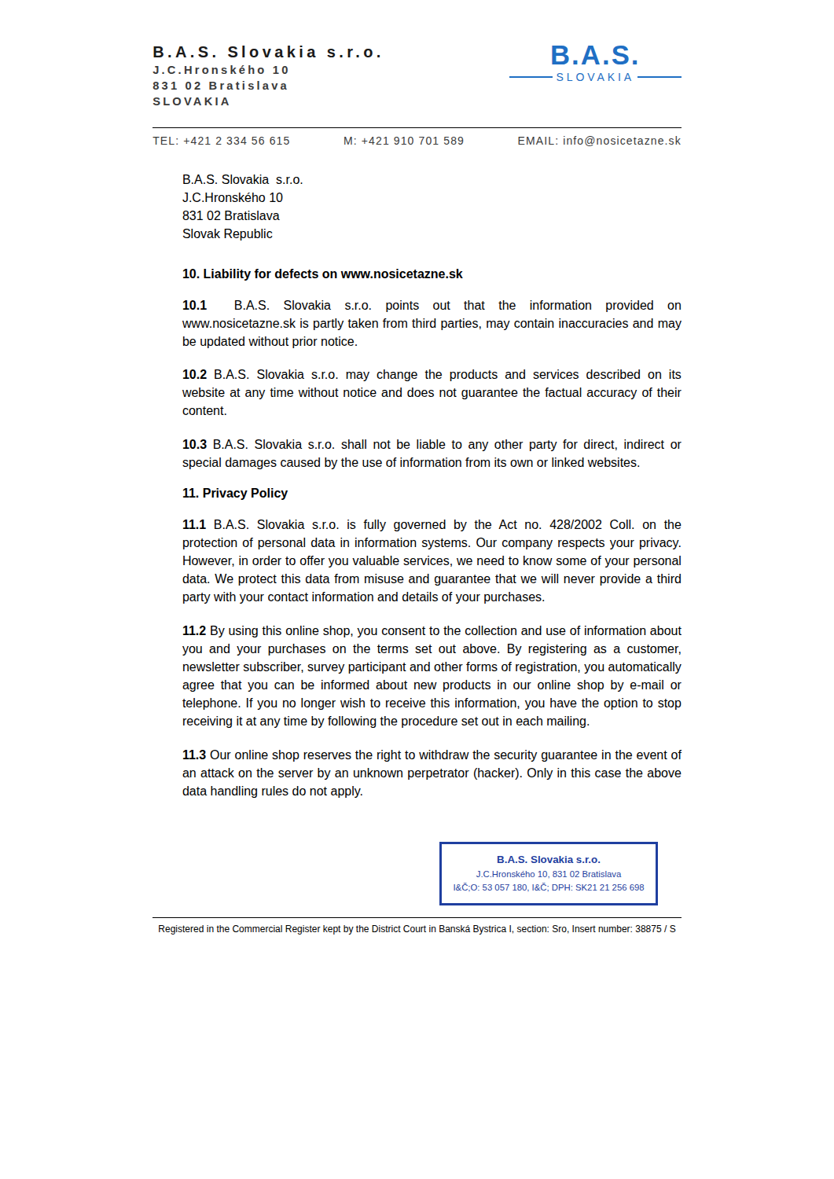B.A.S. Slovakia s.r.o.
J.C.Hronského 10
831 02 Bratislava
SLOVAKIA
B.A.S.
SLOVAKIA
TEL: +421 2 334 56 615 M: +421 910 701 589 EMAIL: info@nosicetazne.sk
B.A.S. Slovakia s.r.o.
J.C.Hronského 10
831 02 Bratislava
Slovak Republic
10. Liability for defects on www.nosicetazne.sk
10.1 B.A.S. Slovakia s.r.o. points out that the information provided on www.nosicetazne.sk is partly taken from third parties, may contain inaccuracies and may be updated without prior notice.
10.2 B.A.S. Slovakia s.r.o. may change the products and services described on its website at any time without notice and does not guarantee the factual accuracy of their content.
10.3 B.A.S. Slovakia s.r.o. shall not be liable to any other party for direct, indirect or special damages caused by the use of information from its own or linked websites.
11. Privacy Policy
11.1 B.A.S. Slovakia s.r.o. is fully governed by the Act no. 428/2002 Coll. on the protection of personal data in information systems. Our company respects your privacy. However, in order to offer you valuable services, we need to know some of your personal data. We protect this data from misuse and guarantee that we will never provide a third party with your contact information and details of your purchases.
11.2 By using this online shop, you consent to the collection and use of information about you and your purchases on the terms set out above. By registering as a customer, newsletter subscriber, survey participant and other forms of registration, you automatically agree that you can be informed about new products in our online shop by e-mail or telephone. If you no longer wish to receive this information, you have the option to stop receiving it at any time by following the procedure set out in each mailing.
11.3 Our online shop reserves the right to withdraw the security guarantee in the event of an attack on the server by an unknown perpetrator (hacker). Only in this case the above data handling rules do not apply.
B.A.S. Slovakia s.r.o.
J.C.Hronského 10, 831 02 Bratislava
I&Č;O: 53 057 180, I&Č; DPH: SK21 21 256 698
Registered in the Commercial Register kept by the District Court in Banská Bystrica I, section: Sro, Insert number: 38875 / S